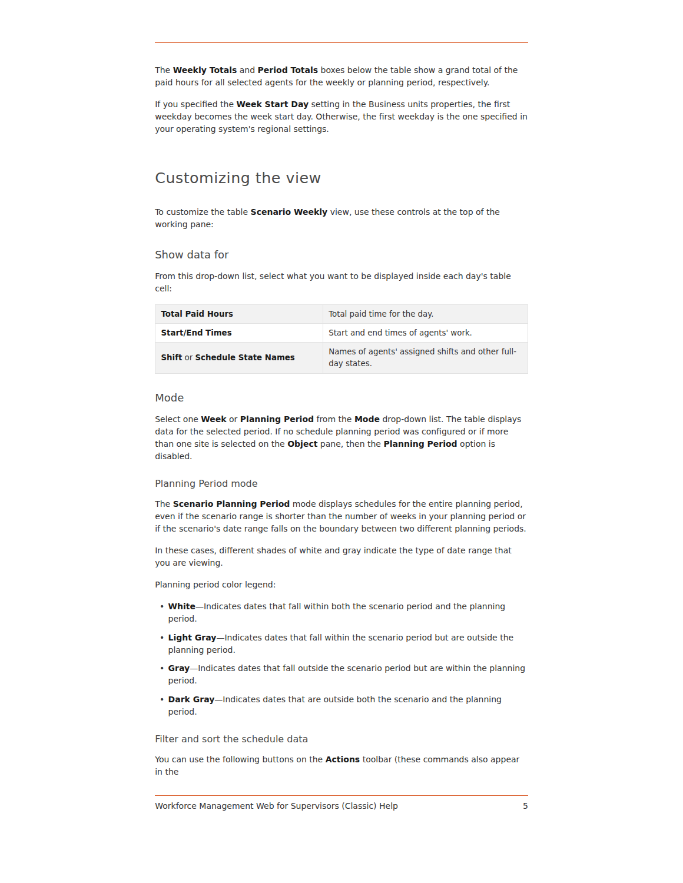The Weekly Totals and Period Totals boxes below the table show a grand total of the paid hours for all selected agents for the weekly or planning period, respectively.
If you specified the Week Start Day setting in the Business units properties, the first weekday becomes the week start day. Otherwise, the first weekday is the one specified in your operating system's regional settings.
Customizing the view
To customize the table Scenario Weekly view, use these controls at the top of the working pane:
Show data for
From this drop-down list, select what you want to be displayed inside each day's table cell:
| Total Paid Hours | Total paid time for the day. |
| Start/End Times | Start and end times of agents' work. |
| Shift or Schedule State Names | Names of agents' assigned shifts and other full-day states. |
Mode
Select one Week or Planning Period from the Mode drop-down list. The table displays data for the selected period. If no schedule planning period was configured or if more than one site is selected on the Object pane, then the Planning Period option is disabled.
Planning Period mode
The Scenario Planning Period mode displays schedules for the entire planning period, even if the scenario range is shorter than the number of weeks in your planning period or if the scenario's date range falls on the boundary between two different planning periods.
In these cases, different shades of white and gray indicate the type of date range that you are viewing.
Planning period color legend:
White—Indicates dates that fall within both the scenario period and the planning period.
Light Gray—Indicates dates that fall within the scenario period but are outside the planning period.
Gray—Indicates dates that fall outside the scenario period but are within the planning period.
Dark Gray—Indicates dates that are outside both the scenario and the planning period.
Filter and sort the schedule data
You can use the following buttons on the Actions toolbar (these commands also appear in the
Workforce Management Web for Supervisors (Classic) Help 5